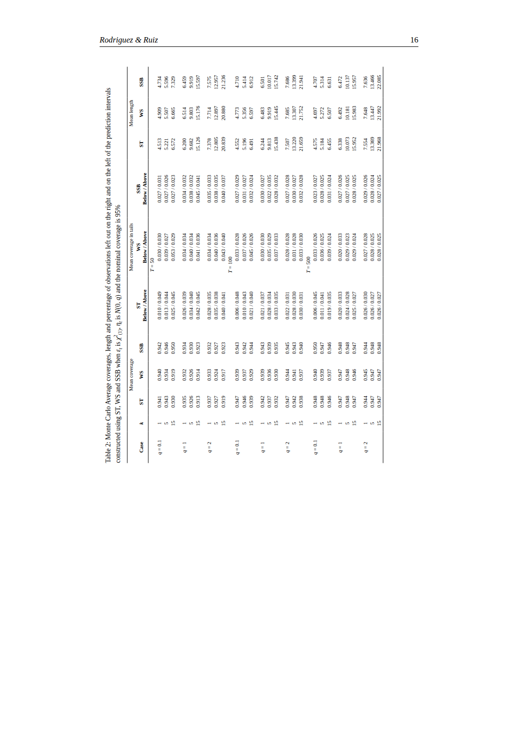Rodriguez & Ruiz
16
Table 2: Monte Carlo Average coverages, length and percentage of observations left out on the right and on the left of the prediction intervals constructed using ST, WS and SSB when εt is χ2(1), ηt is N(0, q) and the nominal coverage is 95%
| | | Mean coverage | Mean coverage in tails | Mean length |
| --- | --- | --- | --- | --- |
| Case | k | ST | WS | SSB | ST Below / Above | WS Below / Above | SSB Below / Above | ST | WS | SSB |
| T = 50 |
| q = 0.1 | 1 | 0.941 | 0.940 | 0.942 | 0.010 / 0.049 | 0.030 / 0.030 | 0.027 / 0.031 | 4.513 | 4.909 | 4.734 |
| | 5 | 0.943 | 0.934 | 0.946 | 0.013 / 0.044 | 0.039 / 0.027 | 0.027 / 0.026 | 5.221 | 5.507 | 5.596 |
| | 15 | 0.930 | 0.919 | 0.950 | 0.025 / 0.045 | 0.053 / 0.029 | 0.027 / 0.023 | 6.572 | 6.665 | 7.329 |
| q = 1 | 1 | 0.935 | 0.932 | 0.934 | 0.026 / 0.039 | 0.034 / 0.034 | 0.034 / 0.032 | 6.200 | 6.514 | 6.459 |
| | 5 | 0.926 | 0.926 | 0.930 | 0.034 / 0.040 | 0.040 / 0.034 | 0.038 / 0.032 | 9.682 | 9.803 | 9.919 |
| | 15 | 0.913 | 0.914 | 0.923 | 0.042 / 0.045 | 0.041 / 0.036 | 0.045 / 0.041 | 15.126 | 15.176 | 15.597 |
| q = 2 | 1 | 0.937 | 0.933 | 0.932 | 0.028 / 0.035 | 0.034 / 0.034 | 0.035 / 0.033 | 7.378 | 7.714 | 7.575 |
| | 5 | 0.927 | 0.924 | 0.927 | 0.035 / 0.038 | 0.040 / 0.036 | 0.038 / 0.035 | 12.805 | 12.897 | 12.957 |
| | 15 | 0.919 | 0.917 | 0.923 | 0.040 / 0.041 | 0.043 / 0.040 | 0.040 / 0.037 | 20.839 | 20.880 | 21.236 |
| T = 100 |
| q = 0.1 | 1 | 0.947 | 0.939 | 0.943 | 0.006 / 0.048 | 0.033 / 0.028 | 0.027 / 0.029 | 4.552 | 4.773 | 4.710 |
| | 5 | 0.946 | 0.937 | 0.942 | 0.010 / 0.043 | 0.037 / 0.026 | 0.031 / 0.027 | 5.196 | 5.356 | 5.414 |
| | 15 | 0.939 | 0.929 | 0.944 | 0.021 / 0.040 | 0.045 / 0.026 | 0.032 / 0.024 | 6.491 | 6.597 | 6.912 |
| q = 1 | 1 | 0.942 | 0.939 | 0.943 | 0.021 / 0.037 | 0.030 / 0.030 | 0.030 / 0.027 | 6.244 | 6.483 | 6.501 |
| | 5 | 0.937 | 0.936 | 0.939 | 0.028 / 0.034 | 0.035 / 0.029 | 0.022 / 0.035 | 9.813 | 9.919 | 10.017 |
| | 15 | 0.932 | 0.930 | 0.935 | 0.033 / 0.035 | 0.037 / 0.033 | 0.028 / 0.032 | 15.438 | 15.445 | 15.742 |
| q = 2 | 1 | 0.947 | 0.944 | 0.945 | 0.022 / 0.031 | 0.028 / 0.028 | 0.027 / 0.028 | 7.507 | 7.685 | 7.686 |
| | 5 | 0.942 | 0.941 | 0.943 | 0.028 / 0.030 | 0.031 / 0.028 | 0.030 / 0.027 | 13.220 | 13.307 | 13.399 |
| | 15 | 0.938 | 0.937 | 0.940 | 0.030 / 0.031 | 0.033 / 0.030 | 0.032 / 0.028 | 21.659 | 21.752 | 21.941 |
| T = 500 |
| q = 0.1 | 1 | 0.948 | 0.940 | 0.950 | 0.006 / 0.045 | 0.033 / 0.026 | 0.023 / 0.027 | 4.575 | 4.697 | 4.707 |
| | 5 | 0.948 | 0.939 | 0.947 | 0.011 / 0.041 | 0.036 / 0.025 | 0.028 / 0.025 | 5.184 | 5.272 | 5.314 |
| | 15 | 0.946 | 0.937 | 0.946 | 0.019 / 0.035 | 0.039 / 0.024 | 0.031 / 0.024 | 6.455 | 6.507 | 6.631 |
| q = 1 | 1 | 0.947 | 0.947 | 0.948 | 0.020 / 0.033 | 0.020 / 0.033 | 0.027 / 0.026 | 6.338 | 6.492 | 6.472 |
| | 5 | 0.948 | 0.948 | 0.948 | 0.024 / 0.028 | 0.029 / 0.023 | 0.027 / 0.025 | 10.073 | 10.181 | 10.137 |
| | 15 | 0.947 | 0.946 | 0.947 | 0.025 / 0.027 | 0.029 / 0.024 | 0.028 / 0.025 | 15.952 | 15.983 | 15.957 |
| q = 2 | 1 | 0.944 | 0.945 | 0.944 | 0.026 / 0.030 | 0.027 / 0.028 | 0.029 / 0.026 | 7.554 | 7.648 | 7.636 |
| | 5 | 0.947 | 0.947 | 0.948 | 0.026 / 0.027 | 0.028 / 0.025 | 0.028 / 0.024 | 13.369 | 13.447 | 13.466 |
| | 15 | 0.947 | 0.947 | 0.948 | 0.026 / 0.027 | 0.028 / 0.025 | 0.027 / 0.025 | 21.968 | 21.992 | 22.085 |